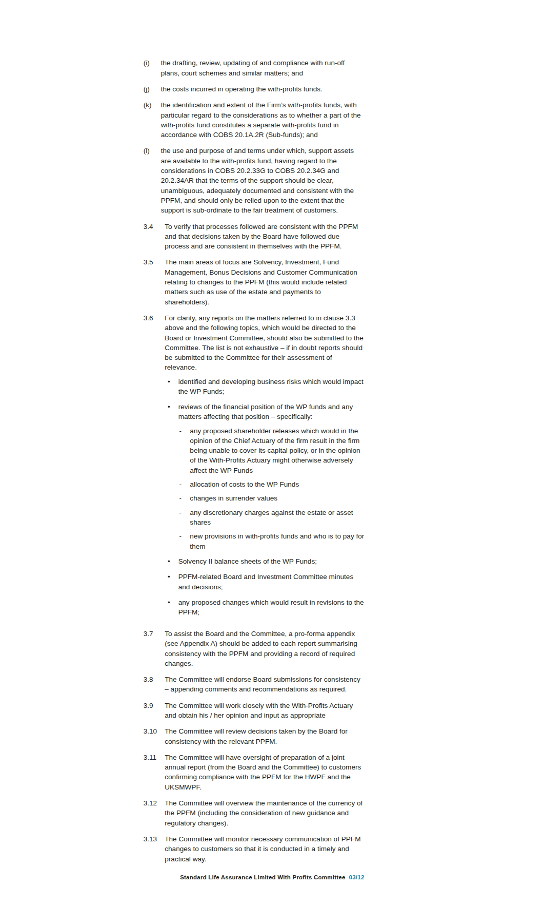(i)
the drafting, review, updating of and compliance with run-off plans, court schemes and similar matters; and
(j)
the costs incurred in operating the with-profits funds.
(k)
the identification and extent of the Firm’s with-profits funds, with particular regard to the considerations as to whether a part of the with-profits fund constitutes a separate with-profits fund in accordance with COBS 20.1A.2R (Sub-funds); and
(l)
the use and purpose of and terms under which, support assets are available to the with-profits fund, having regard to the considerations in COBS 20.2.33G to COBS 20.2.34G and 20.2.34AR that the terms of the support should be clear, unambiguous, adequately documented and consistent with the PPFM, and should only be relied upon to the extent that the support is sub-ordinate to the fair treatment of customers.
3.4
To verify that processes followed are consistent with the PPFM and that decisions taken by the Board have followed due process and are consistent in themselves with the PPFM.
3.5
The main areas of focus are Solvency, Investment, Fund Management, Bonus Decisions and Customer Communication relating to changes to the PPFM (this would include related matters such as use of the estate and payments to shareholders).
3.6
For clarity, any reports on the matters referred to in clause 3.3 above and the following topics, which would be directed to the Board or Investment Committee, should also be submitted to the Committee. The list is not exhaustive – if in doubt reports should be submitted to the Committee for their assessment of relevance.
identified and developing business risks which would impact the WP Funds;
reviews of the financial position of the WP funds and any matters affecting that position – specifically:
any proposed shareholder releases which would in the opinion of the Chief Actuary of the firm result in the firm being unable to cover its capital policy, or in the opinion of the With-Profits Actuary might otherwise adversely affect the WP Funds
allocation of costs to the WP Funds
changes in surrender values
any discretionary charges against the estate or asset shares
new provisions in with-profits funds and who is to pay for them
Solvency II balance sheets of the WP Funds;
PPFM-related Board and Investment Committee minutes and decisions;
any proposed changes which would result in revisions to the PPFM;
3.7
To assist the Board and the Committee, a pro-forma appendix (see Appendix A) should be added to each report summarising consistency with the PPFM and providing a record of required changes.
3.8
The Committee will endorse Board submissions for consistency – appending comments and recommendations as required.
3.9
The Committee will work closely with the With-Profits Actuary and obtain his / her opinion and input as appropriate
3.10
The Committee will review decisions taken by the Board for consistency with the relevant PPFM.
3.11
The Committee will have oversight of preparation of a joint annual report (from the Board and the Committee) to customers confirming compliance with the PPFM for the HWPF and the UKSMWPF.
3.12
The Committee will overview the maintenance of the currency of the PPFM (including the consideration of new guidance and regulatory changes).
3.13
The Committee will monitor necessary communication of PPFM changes to customers so that it is conducted in a timely and practical way.
Standard Life Assurance Limited With Profits Committee 03/12